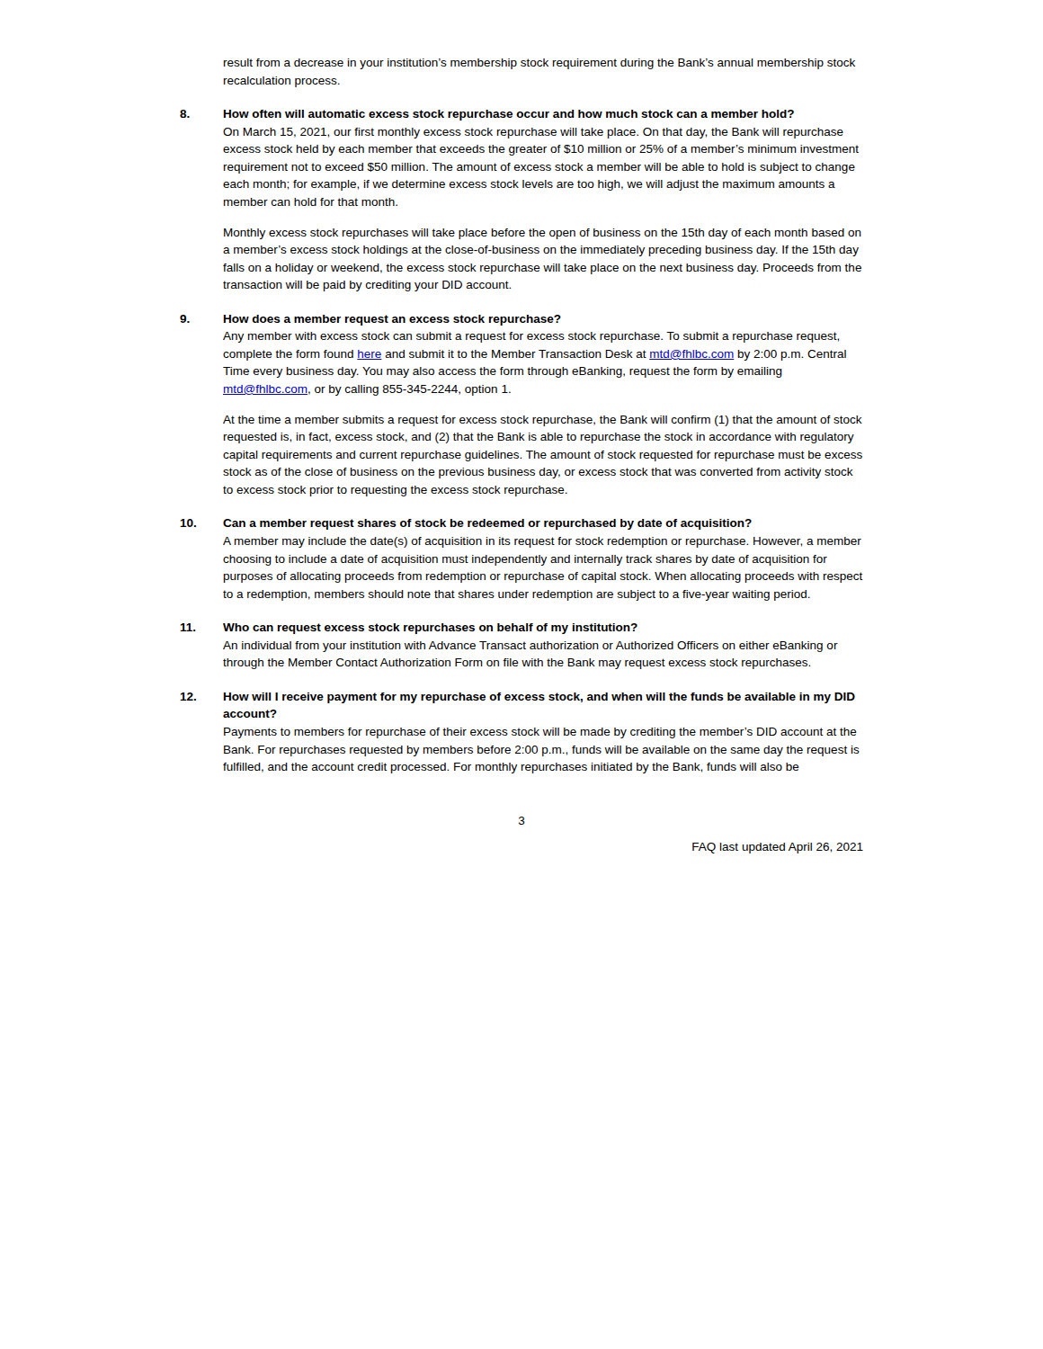result from a decrease in your institution’s membership stock requirement during the Bank’s annual membership stock recalculation process.
8.
How often will automatic excess stock repurchase occur and how much stock can a member hold?
On March 15, 2021, our first monthly excess stock repurchase will take place. On that day, the Bank will repurchase excess stock held by each member that exceeds the greater of $10 million or 25% of a member’s minimum investment requirement not to exceed $50 million. The amount of excess stock a member will be able to hold is subject to change each month; for example, if we determine excess stock levels are too high, we will adjust the maximum amounts a member can hold for that month.
Monthly excess stock repurchases will take place before the open of business on the 15th day of each month based on a member’s excess stock holdings at the close-of-business on the immediately preceding business day. If the 15th day falls on a holiday or weekend, the excess stock repurchase will take place on the next business day. Proceeds from the transaction will be paid by crediting your DID account.
9.
How does a member request an excess stock repurchase?
Any member with excess stock can submit a request for excess stock repurchase. To submit a repurchase request, complete the form found here and submit it to the Member Transaction Desk at mtd@fhlbc.com by 2:00 p.m. Central Time every business day. You may also access the form through eBanking, request the form by emailing mtd@fhlbc.com, or by calling 855-345-2244, option 1.
At the time a member submits a request for excess stock repurchase, the Bank will confirm (1) that the amount of stock requested is, in fact, excess stock, and (2) that the Bank is able to repurchase the stock in accordance with regulatory capital requirements and current repurchase guidelines. The amount of stock requested for repurchase must be excess stock as of the close of business on the previous business day, or excess stock that was converted from activity stock to excess stock prior to requesting the excess stock repurchase.
10.
Can a member request shares of stock be redeemed or repurchased by date of acquisition?
A member may include the date(s) of acquisition in its request for stock redemption or repurchase. However, a member choosing to include a date of acquisition must independently and internally track shares by date of acquisition for purposes of allocating proceeds from redemption or repurchase of capital stock. When allocating proceeds with respect to a redemption, members should note that shares under redemption are subject to a five-year waiting period.
11.
Who can request excess stock repurchases on behalf of my institution?
An individual from your institution with Advance Transact authorization or Authorized Officers on either eBanking or through the Member Contact Authorization Form on file with the Bank may request excess stock repurchases.
12.
How will I receive payment for my repurchase of excess stock, and when will the funds be available in my DID account?
Payments to members for repurchase of their excess stock will be made by crediting the member’s DID account at the Bank. For repurchases requested by members before 2:00 p.m., funds will be available on the same day the request is fulfilled, and the account credit processed. For monthly repurchases initiated by the Bank, funds will also be
3
FAQ last updated April 26, 2021